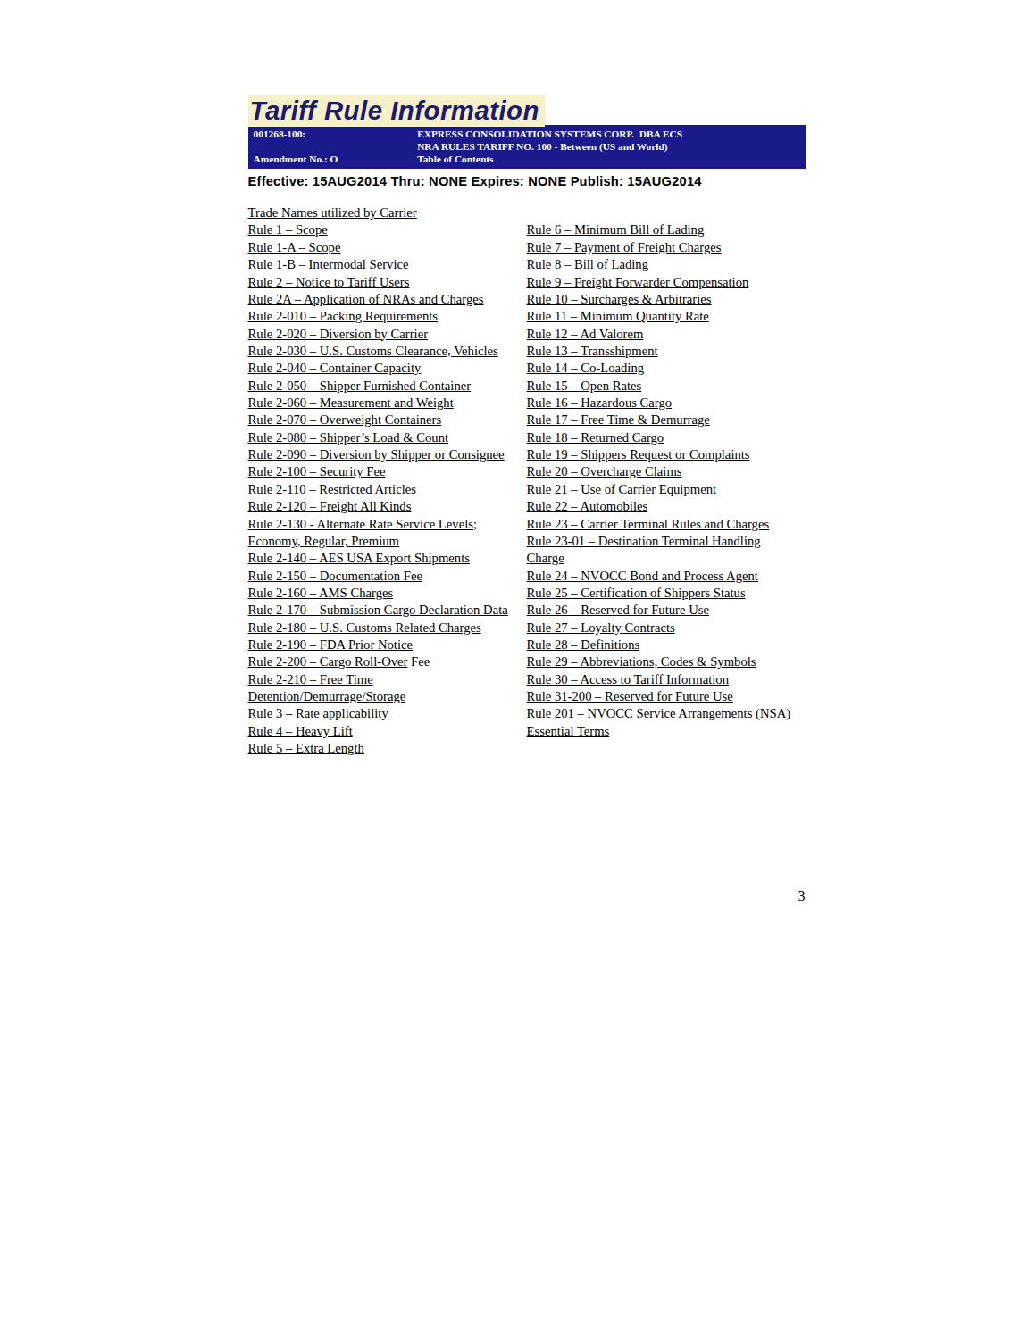Tariff Rule Information
| 001268-100: | EXPRESS CONSOLIDATION SYSTEMS CORP. DBA ECS |
| | NRA RULES TARIFF NO. 100 - Between (US and World) |
| Amendment No.: O | Table of Contents |
Effective: 15AUG2014 Thru: NONE Expires: NONE Publish: 15AUG2014
Trade Names utilized by Carrier
Rule 1 – Scope
Rule 1-A – Scope
Rule 1-B – Intermodal Service
Rule 2 – Notice to Tariff Users
Rule 2A – Application of NRAs and Charges
Rule 2-010 – Packing Requirements
Rule 2-020 – Diversion by Carrier
Rule 2-030 – U.S. Customs Clearance, Vehicles
Rule 2-040 – Container Capacity
Rule 2-050 – Shipper Furnished Container
Rule 2-060 – Measurement and Weight
Rule 2-070 – Overweight Containers
Rule 2-080 – Shipper’s Load & Count
Rule 2-090 – Diversion by Shipper or Consignee
Rule 2-100 – Security Fee
Rule 2-110 – Restricted Articles
Rule 2-120 – Freight All Kinds
Rule 2-130 - Alternate Rate Service Levels; Economy, Regular, Premium
Rule 2-140 – AES USA Export Shipments
Rule 2-150 – Documentation Fee
Rule 2-160 – AMS Charges
Rule 2-170 – Submission Cargo Declaration Data
Rule 2-180 – U.S. Customs Related Charges
Rule 2-190 – FDA Prior Notice
Rule 2-200 – Cargo Roll-Over Fee
Rule 2-210 – Free Time Detention/Demurrage/Storage
Rule 3 – Rate applicability
Rule 4 – Heavy Lift
Rule 5 – Extra Length
Rule 6 – Minimum Bill of Lading
Rule 7 – Payment of Freight Charges
Rule 8 – Bill of Lading
Rule 9 – Freight Forwarder Compensation
Rule 10 – Surcharges & Arbitraries
Rule 11 – Minimum Quantity Rate
Rule 12 – Ad Valorem
Rule 13 – Transshipment
Rule 14 – Co-Loading
Rule 15 – Open Rates
Rule 16 – Hazardous Cargo
Rule 17 – Free Time & Demurrage
Rule 18 – Returned Cargo
Rule 19 – Shippers Request or Complaints
Rule 20 – Overcharge Claims
Rule 21 – Use of Carrier Equipment
Rule 22 – Automobiles
Rule 23 – Carrier Terminal Rules and Charges
Rule 23-01 – Destination Terminal Handling Charge
Rule 24 – NVOCC Bond and Process Agent
Rule 25 – Certification of Shippers Status
Rule 26 – Reserved for Future Use
Rule 27 – Loyalty Contracts
Rule 28 – Definitions
Rule 29 – Abbreviations, Codes & Symbols
Rule 30 – Access to Tariff Information
Rule 31-200 – Reserved for Future Use
Rule 201 – NVOCC Service Arrangements (NSA)
Essential Terms
3